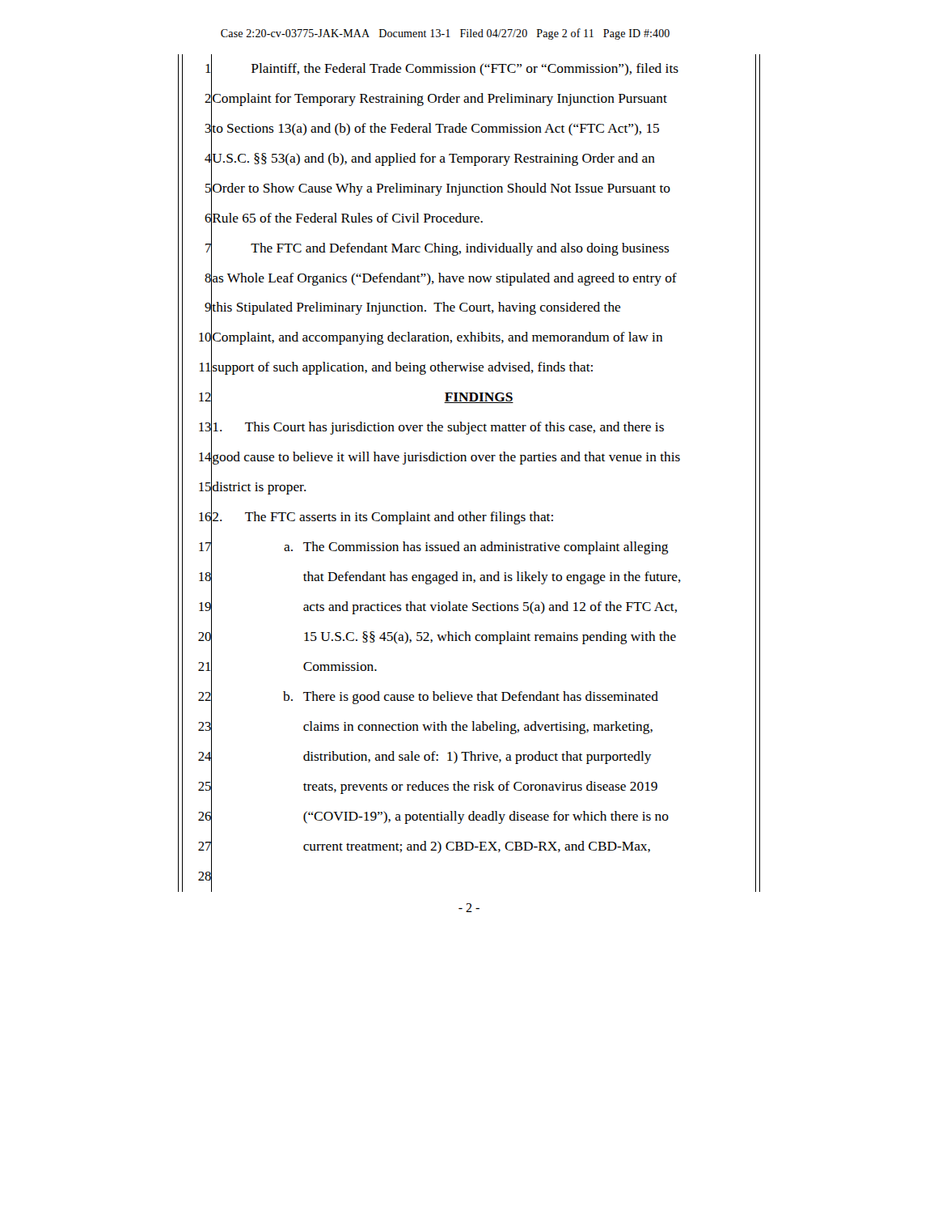Case 2:20-cv-03775-JAK-MAA Document 13-1 Filed 04/27/20 Page 2 of 11 Page ID #:400
| 1 2 3 4 5 6 7 8 9 10 11 12 13 14 15 16 17 18 19 20 21 22 23 24 25 26 27 28 | Plaintiff, the Federal Trade Commission (“FTC” or “Commission”), filed its Complaint for Temporary Restraining Order and Preliminary Injunction Pursuant to Sections 13(a) and (b) of the Federal Trade Commission Act (“FTC Act”), 15 U.S.C. §§ 53(a) and (b), and applied for a Temporary Restraining Order and an Order to Show Cause Why a Preliminary Injunction Should Not Issue Pursuant to Rule 65 of the Federal Rules of Civil Procedure. The FTC and Defendant Marc Ching, individually and also doing business as Whole Leaf Organics (“Defendant”), have now stipulated and agreed to entry of this Stipulated Preliminary Injunction. The Court, having considered the Complaint, and accompanying declaration, exhibits, and memorandum of law in support of such application, and being otherwise advised, finds that: FINDINGS 1. This Court has jurisdiction over the subject matter of this case, and there is good cause to believe it will have jurisdiction over the parties and that venue in this district is proper. 2. The FTC asserts in its Complaint and other filings that: a. The Commission has issued an administrative complaint alleging that Defendant has engaged in, and is likely to engage in the future, acts and practices that violate Sections 5(a) and 12 of the FTC Act, 15 U.S.C. §§ 45(a), 52, which complaint remains pending with the Commission. b. There is good cause to believe that Defendant has disseminated claims in connection with the labeling, advertising, marketing, distribution, and sale of: 1) Thrive, a product that purportedly treats, prevents or reduces the risk of Coronavirus disease 2019 (“COVID-19”), a potentially deadly disease for which there is no current treatment; and 2) CBD-EX, CBD-RX, and CBD-Max, |
- 2 -